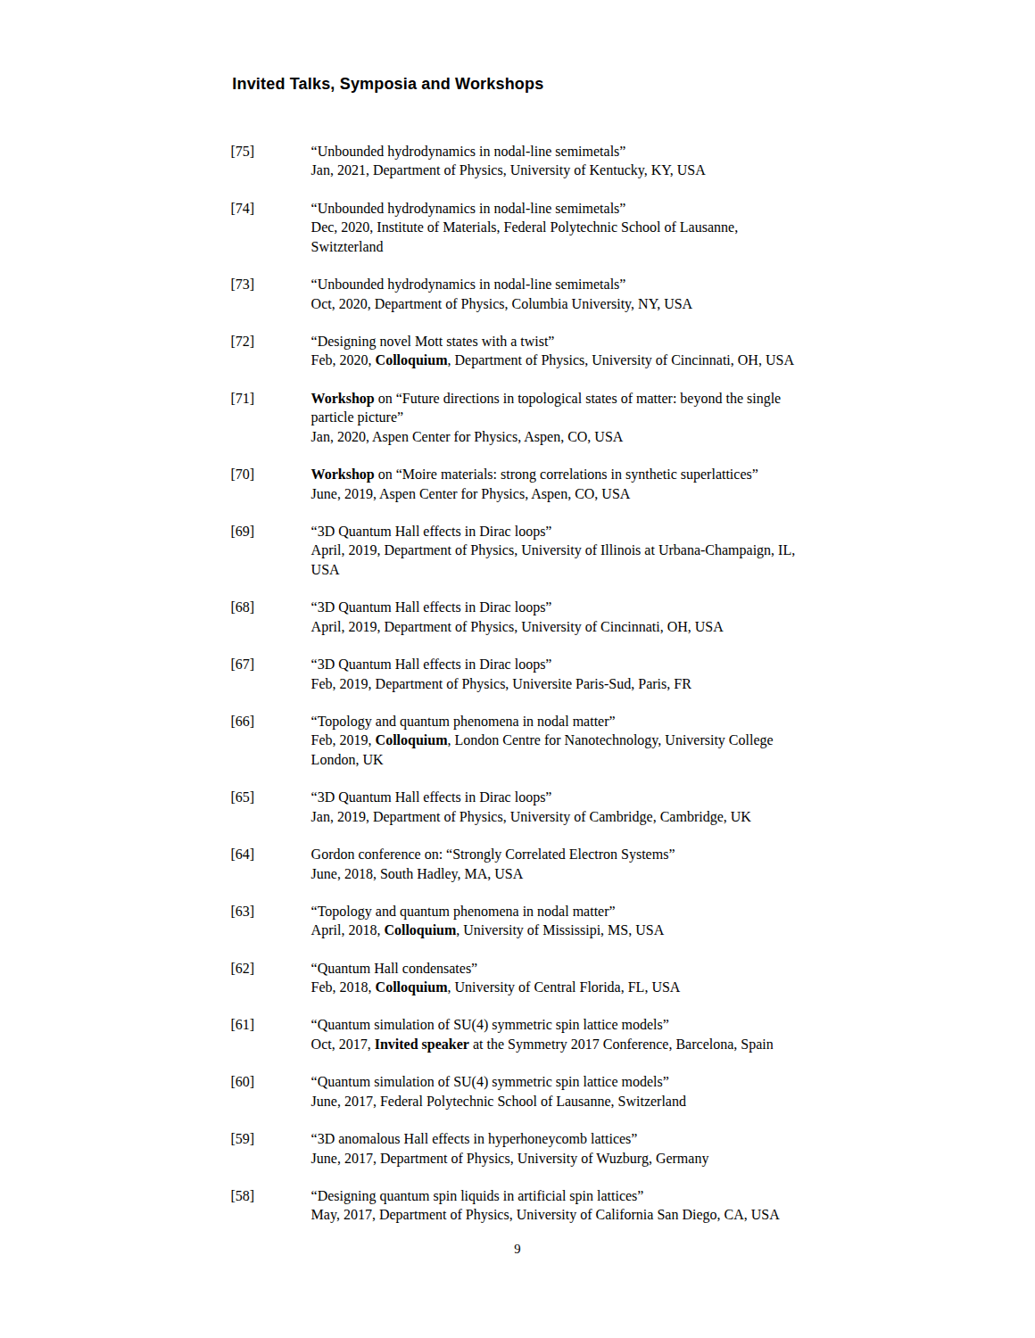Invited Talks, Symposia and Workshops
[75] “Unbounded hydrodynamics in nodal-line semimetals” Jan, 2021, Department of Physics, University of Kentucky, KY, USA
[74] “Unbounded hydrodynamics in nodal-line semimetals” Dec, 2020, Institute of Materials, Federal Polytechnic School of Lausanne, Switzterland
[73] “Unbounded hydrodynamics in nodal-line semimetals” Oct, 2020, Department of Physics, Columbia University, NY, USA
[72] “Designing novel Mott states with a twist” Feb, 2020, Colloquium, Department of Physics, University of Cincinnati, OH, USA
[71] Workshop on “Future directions in topological states of matter: beyond the single particle picture” Jan, 2020, Aspen Center for Physics, Aspen, CO, USA
[70] Workshop on “Moire materials: strong correlations in synthetic superlattices” June, 2019, Aspen Center for Physics, Aspen, CO, USA
[69] “3D Quantum Hall effects in Dirac loops” April, 2019, Department of Physics, University of Illinois at Urbana-Champaign, IL, USA
[68] “3D Quantum Hall effects in Dirac loops” April, 2019, Department of Physics, University of Cincinnati, OH, USA
[67] “3D Quantum Hall effects in Dirac loops” Feb, 2019, Department of Physics, Universite Paris-Sud, Paris, FR
[66] “Topology and quantum phenomena in nodal matter” Feb, 2019, Colloquium, London Centre for Nanotechnology, University College London, UK
[65] “3D Quantum Hall effects in Dirac loops” Jan, 2019, Department of Physics, University of Cambridge, Cambridge, UK
[64] Gordon conference on: “Strongly Correlated Electron Systems” June, 2018, South Hadley, MA, USA
[63] “Topology and quantum phenomena in nodal matter” April, 2018, Colloquium, University of Mississipi, MS, USA
[62] “Quantum Hall condensates” Feb, 2018, Colloquium, University of Central Florida, FL, USA
[61] “Quantum simulation of SU(4) symmetric spin lattice models” Oct, 2017, Invited speaker at the Symmetry 2017 Conference, Barcelona, Spain
[60] “Quantum simulation of SU(4) symmetric spin lattice models” June, 2017, Federal Polytechnic School of Lausanne, Switzerland
[59] “3D anomalous Hall effects in hyperhoneycomb lattices” June, 2017, Department of Physics, University of Wuzburg, Germany
[58] “Designing quantum spin liquids in artificial spin lattices” May, 2017, Department of Physics, University of California San Diego, CA, USA
9